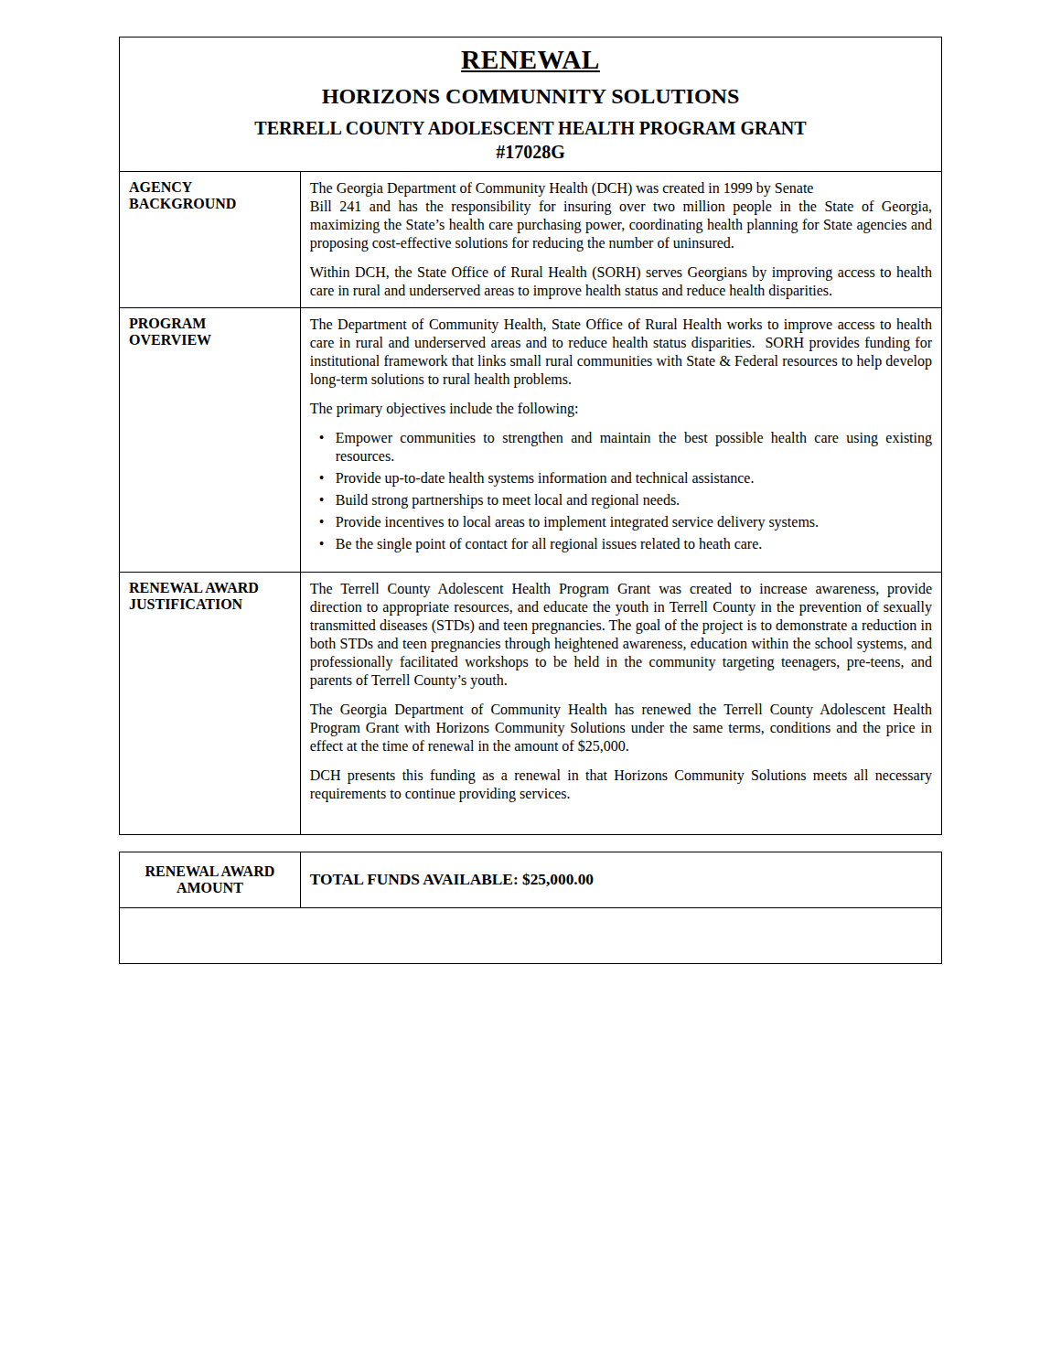| RENEWAL HORIZONS COMMUNNITY SOLUTIONS TERRELL COUNTY ADOLESCENT HEALTH PROGRAM GRANT #17028G |
| AGENCY BACKGROUND | The Georgia Department of Community Health (DCH) was created in 1999 by Senate Bill 241 and has the responsibility for insuring over two million people in the State of Georgia, maximizing the State’s health care purchasing power, coordinating health planning for State agencies and proposing cost-effective solutions for reducing the number of uninsured. Within DCH, the State Office of Rural Health (SORH) serves Georgians by improving access to health care in rural and underserved areas to improve health status and reduce health disparities. |
| PROGRAM OVERVIEW | The Department of Community Health, State Office of Rural Health works to improve access to health care in rural and underserved areas and to reduce health status disparities. SORH provides funding for institutional framework that links small rural communities with State & Federal resources to help develop long-term solutions to rural health problems. The primary objectives include the following: Empower communities to strengthen and maintain the best possible health care using existing resources. Provide up-to-date health systems information and technical assistance. Build strong partnerships to meet local and regional needs. Provide incentives to local areas to implement integrated service delivery systems. Be the single point of contact for all regional issues related to heath care. |
| RENEWAL AWARD JUSTIFICATION | The Terrell County Adolescent Health Program Grant was created to increase awareness, provide direction to appropriate resources, and educate the youth in Terrell County in the prevention of sexually transmitted diseases (STDs) and teen pregnancies. The goal of the project is to demonstrate a reduction in both STDs and teen pregnancies through heightened awareness, education within the school systems, and professionally facilitated workshops to be held in the community targeting teenagers, pre-teens, and parents of Terrell County’s youth. The Georgia Department of Community Health has renewed the Terrell County Adolescent Health Program Grant with Horizons Community Solutions under the same terms, conditions and the price in effect at the time of renewal in the amount of $25,000. DCH presents this funding as a renewal in that Horizons Community Solutions meets all necessary requirements to continue providing services. |
| RENEWAL AWARD AMOUNT | TOTAL FUNDS AVAILABLE: $25,000.00 |